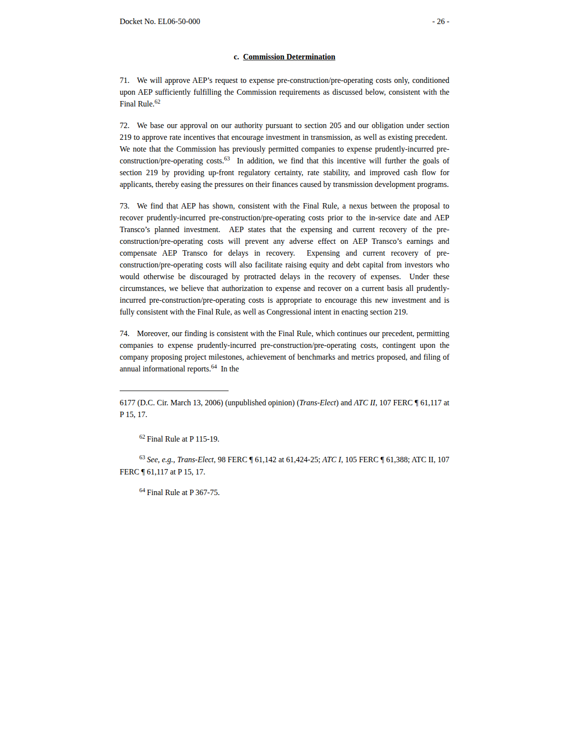Docket No. EL06-50-000 - 26 -
c. Commission Determination
71. We will approve AEP’s request to expense pre-construction/pre-operating costs only, conditioned upon AEP sufficiently fulfilling the Commission requirements as discussed below, consistent with the Final Rule.62
72. We base our approval on our authority pursuant to section 205 and our obligation under section 219 to approve rate incentives that encourage investment in transmission, as well as existing precedent. We note that the Commission has previously permitted companies to expense prudently-incurred pre-construction/pre-operating costs.63 In addition, we find that this incentive will further the goals of section 219 by providing up-front regulatory certainty, rate stability, and improved cash flow for applicants, thereby easing the pressures on their finances caused by transmission development programs.
73. We find that AEP has shown, consistent with the Final Rule, a nexus between the proposal to recover prudently-incurred pre-construction/pre-operating costs prior to the in-service date and AEP Transco’s planned investment. AEP states that the expensing and current recovery of the pre-construction/pre-operating costs will prevent any adverse effect on AEP Transco’s earnings and compensate AEP Transco for delays in recovery. Expensing and current recovery of pre-construction/pre-operating costs will also facilitate raising equity and debt capital from investors who would otherwise be discouraged by protracted delays in the recovery of expenses. Under these circumstances, we believe that authorization to expense and recover on a current basis all prudently-incurred pre-construction/pre-operating costs is appropriate to encourage this new investment and is fully consistent with the Final Rule, as well as Congressional intent in enacting section 219.
74. Moreover, our finding is consistent with the Final Rule, which continues our precedent, permitting companies to expense prudently-incurred pre-construction/pre-operating costs, contingent upon the company proposing project milestones, achievement of benchmarks and metrics proposed, and filing of annual informational reports.64 In the
6177 (D.C. Cir. March 13, 2006) (unpublished opinion) (Trans-Elect) and ATC II, 107 FERC ¶ 61,117 at P 15, 17.
62 Final Rule at P 115-19.
63 See, e.g., Trans-Elect, 98 FERC ¶ 61,142 at 61,424-25; ATC I, 105 FERC ¶ 61,388; ATC II, 107 FERC ¶ 61,117 at P 15, 17.
64 Final Rule at P 367-75.